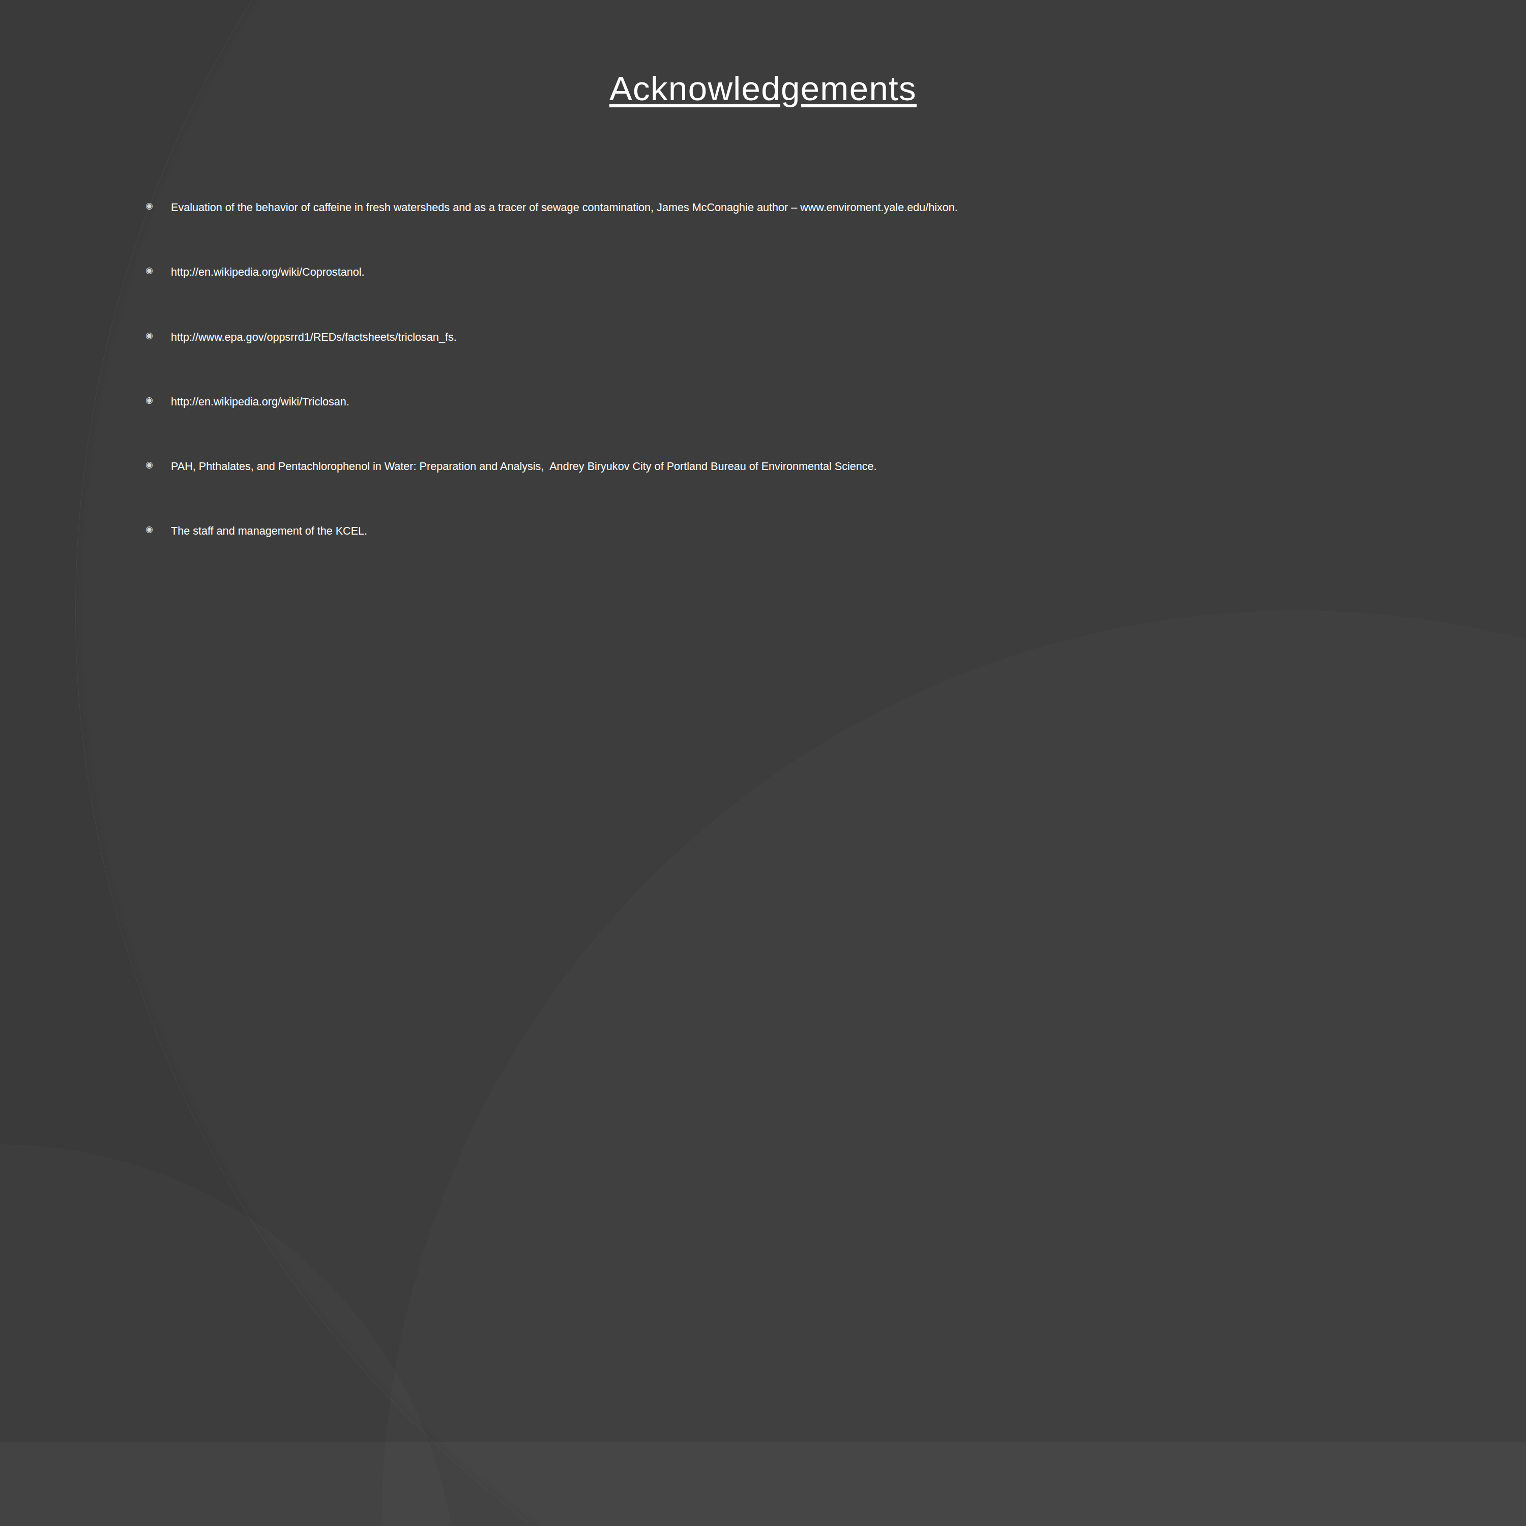Acknowledgements
◉ Evaluation of the behavior of caffeine in fresh watersheds and as a tracer of sewage contamination, James McConaghie author – www.enviroment.yale.edu/hixon.
◉ http://en.wikipedia.org/wiki/Coprostanol.
◉ http://www.epa.gov/oppsrrd1/REDs/factsheets/triclosan_fs.
◉ http://en.wikipedia.org/wiki/Triclosan.
◉ PAH, Phthalates, and Pentachlorophenol in Water: Preparation and Analysis, Andrey Biryukov City of Portland Bureau of Environmental Science.
◉ The staff and management of the KCEL.